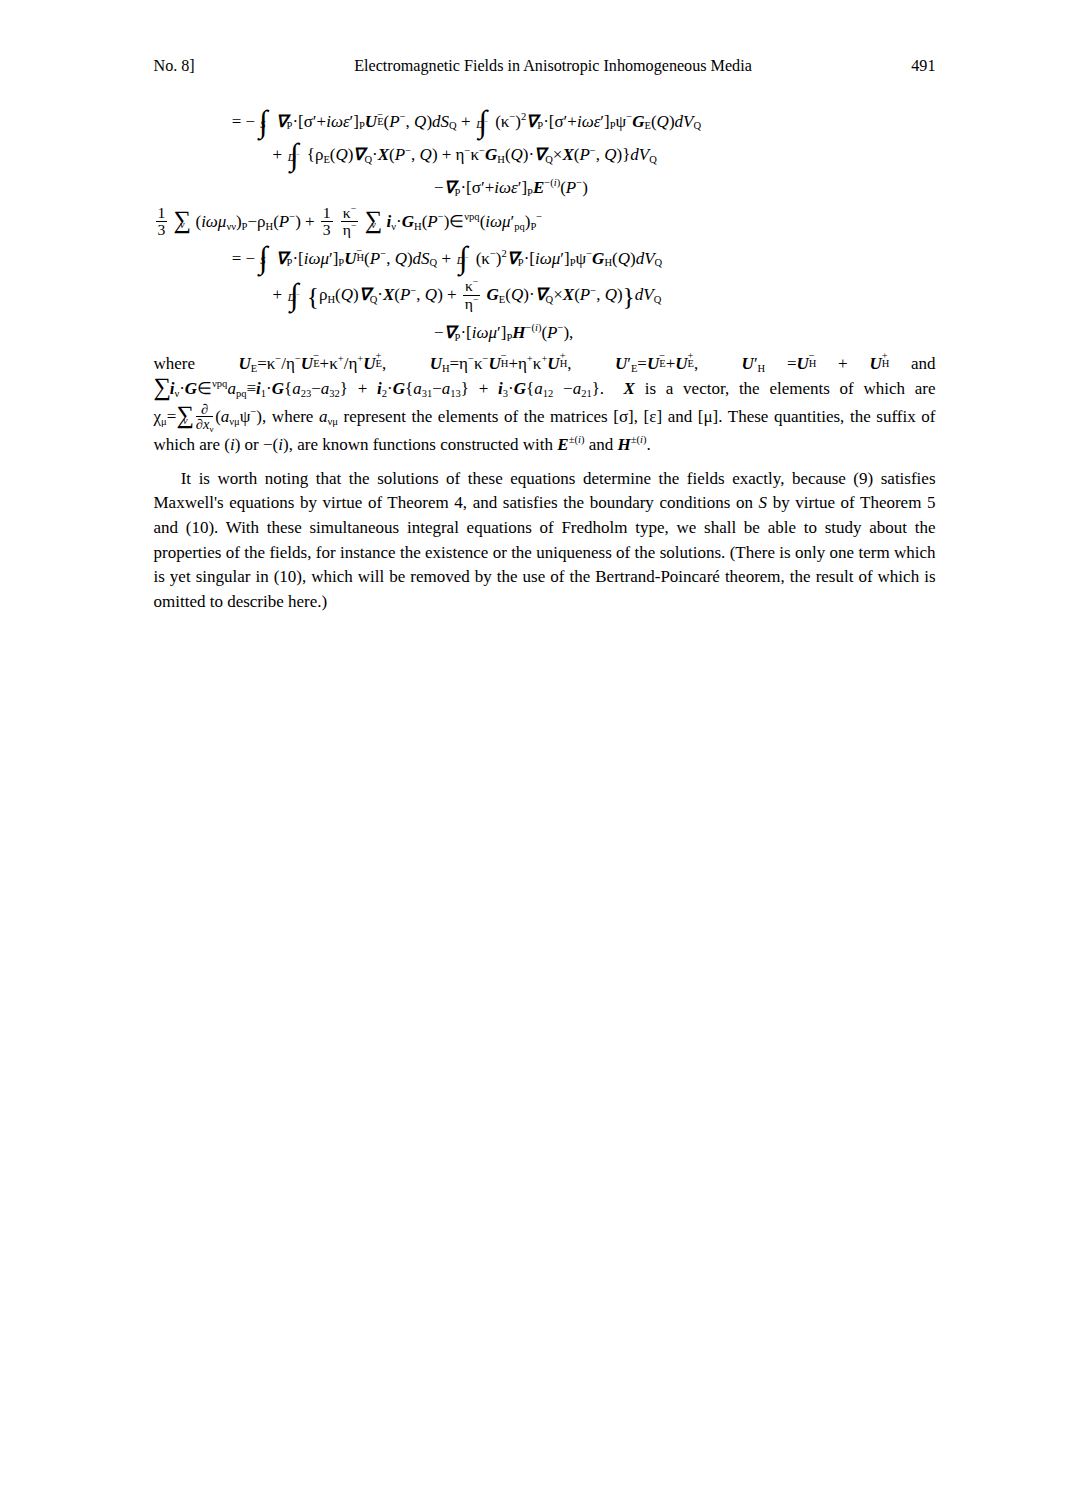No. 8] Electromagnetic Fields in Anisotropic Inhomogeneous Media 491
= −∫S ∇P·[σ′+iωε′]PU−E(P−, Q)dSQ + ∫D− (κ−)2∇P·[σ′+iωε′]Pψ−GE(Q)dVQ + ∫D− {ρE(Q)∇Q·X(P−, Q) + η−κ−GH(Q)·∇Q×X(P−, Q)}dVQ −∇P·[σ′+iωε′]PE−(i)(P−) 13 ∑ν (iωμνν)P−ρH(P−) + 13 κ−η− ∑ν iν·GH(P−)∈νpq(iωμ′pq)P− = −∫S ∇P·[iωμ′]PU−H(P−, Q)dSQ + ∫D− (κ−)2∇P·[iωμ′]Pψ−GH(Q)dVQ + ∫D− {ρH(Q)∇Q·X(P−, Q) + κ−η− GE(Q)·∇Q×X(P−, Q)}dVQ −∇P·[iωμ′]PH−(i)(P−),
where UE=κ−/η−U−E+κ+/η+U+E, UH=η−κ−U−H+η+κ+U+H, U′E=U−E+U+E, U′H =U−H + U+H and ∑iν·G∈νpqapq≡i1·G{a23−a32} + i2·G{a31−a13} + i3·G{a12 −a21}. X is a vector, the elements of which are χμ=∑ν∂∂xν(aνμψ−), where aνμ represent the elements of the matrices [σ], [ε] and [μ]. These quantities, the suffix of which are (i) or −(i), are known functions constructed with E±(i) and H±(i).
It is worth noting that the solutions of these equations determine the fields exactly, because (9) satisfies Maxwell's equations by virtue of Theorem 4, and satisfies the boundary conditions on S by virtue of Theorem 5 and (10). With these simultaneous integral equations of Fredholm type, we shall be able to study about the properties of the fields, for instance the existence or the uniqueness of the solutions. (There is only one term which is yet singular in (10), which will be removed by the use of the Bertrand-Poincaré theorem, the result of which is omitted to describe here.)